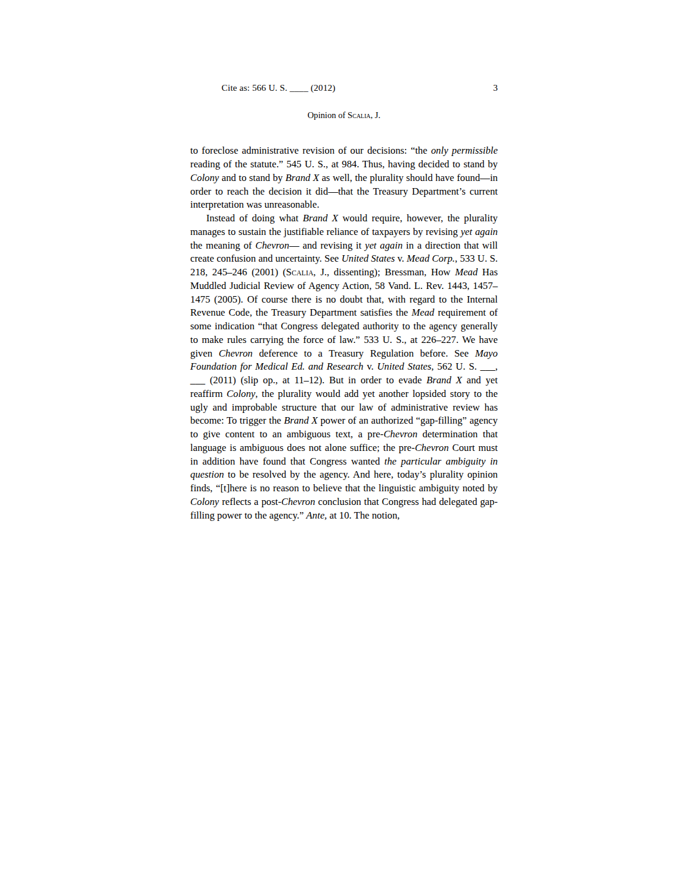Cite as: 566 U. S. ____ (2012) 3
Opinion of Scalia, J.
to foreclose administrative revision of our decisions: “the only permissible reading of the statute.” 545 U. S., at 984. Thus, having decided to stand by Colony and to stand by Brand X as well, the plurality should have found—in order to reach the decision it did—that the Treasury Department’s current interpretation was unreasonable.
Instead of doing what Brand X would require, however, the plurality manages to sustain the justifiable reliance of taxpayers by revising yet again the meaning of Chevron— and revising it yet again in a direction that will create confusion and uncertainty. See United States v. Mead Corp., 533 U. S. 218, 245–246 (2001) (Scalia, J., dissenting); Bressman, How Mead Has Muddled Judicial Review of Agency Action, 58 Vand. L. Rev. 1443, 1457–1475 (2005). Of course there is no doubt that, with regard to the Internal Revenue Code, the Treasury Department satisfies the Mead requirement of some indication “that Congress delegated authority to the agency generally to make rules carrying the force of law.” 533 U. S., at 226–227. We have given Chevron deference to a Treasury Regulation before. See Mayo Foundation for Medical Ed. and Research v. United States, 562 U. S. ___, ___ (2011) (slip op., at 11–12). But in order to evade Brand X and yet reaffirm Colony, the plurality would add yet another lopsided story to the ugly and improbable structure that our law of administrative review has become: To trigger the Brand X power of an authorized “gap-filling” agency to give content to an ambiguous text, a pre-Chevron determination that language is ambiguous does not alone suffice; the pre-Chevron Court must in addition have found that Congress wanted the particular ambiguity in question to be resolved by the agency. And here, today’s plurality opinion finds, “[t]here is no reason to believe that the linguistic ambiguity noted by Colony reflects a post-Chevron conclusion that Congress had delegated gap-filling power to the agency.” Ante, at 10. The notion,